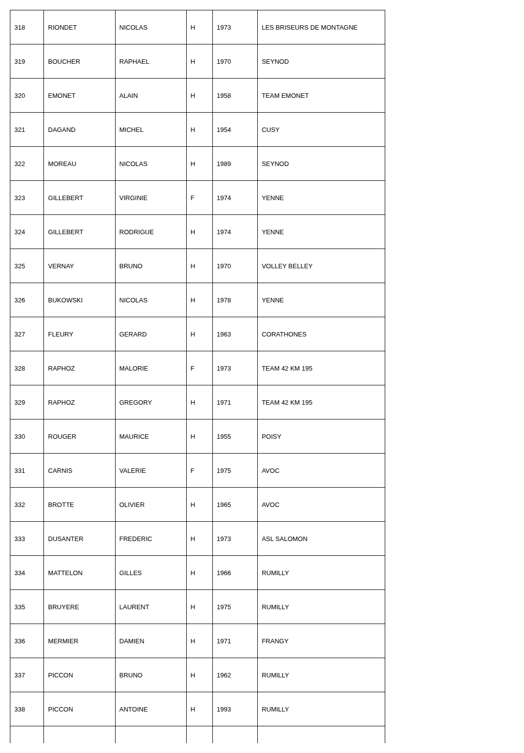| 318 | RIONDET | NICOLAS | H | 1973 | LES BRISEURS DE MONTAGNE |
| 319 | BOUCHER | RAPHAEL | H | 1970 | SEYNOD |
| 320 | EMONET | ALAIN | H | 1958 | TEAM EMONET |
| 321 | DAGAND | MICHEL | H | 1954 | CUSY |
| 322 | MOREAU | NICOLAS | H | 1989 | SEYNOD |
| 323 | GILLEBERT | VIRGINIE | F | 1974 | YENNE |
| 324 | GILLEBERT | RODRIGUE | H | 1974 | YENNE |
| 325 | VERNAY | BRUNO | H | 1970 | VOLLEY BELLEY |
| 326 | BUKOWSKI | NICOLAS | H | 1978 | YENNE |
| 327 | FLEURY | GERARD | H | 1963 | CORATHONES |
| 328 | RAPHOZ | MALORIE | F | 1973 | TEAM 42 KM 195 |
| 329 | RAPHOZ | GREGORY | H | 1971 | TEAM 42 KM 195 |
| 330 | ROUGER | MAURICE | H | 1955 | POISY |
| 331 | CARNIS | VALERIE | F | 1975 | AVOC |
| 332 | BROTTE | OLIVIER | H | 1965 | AVOC |
| 333 | DUSANTER | FREDERIC | H | 1973 | ASL SALOMON |
| 334 | MATTELON | GILLES | H | 1966 | RUMILLY |
| 335 | BRUYERE | LAURENT | H | 1975 | RUMILLY |
| 336 | MERMIER | DAMIEN | H | 1971 | FRANGY |
| 337 | PICCON | BRUNO | H | 1962 | RUMILLY |
| 338 | PICCON | ANTOINE | H | 1993 | RUMILLY |